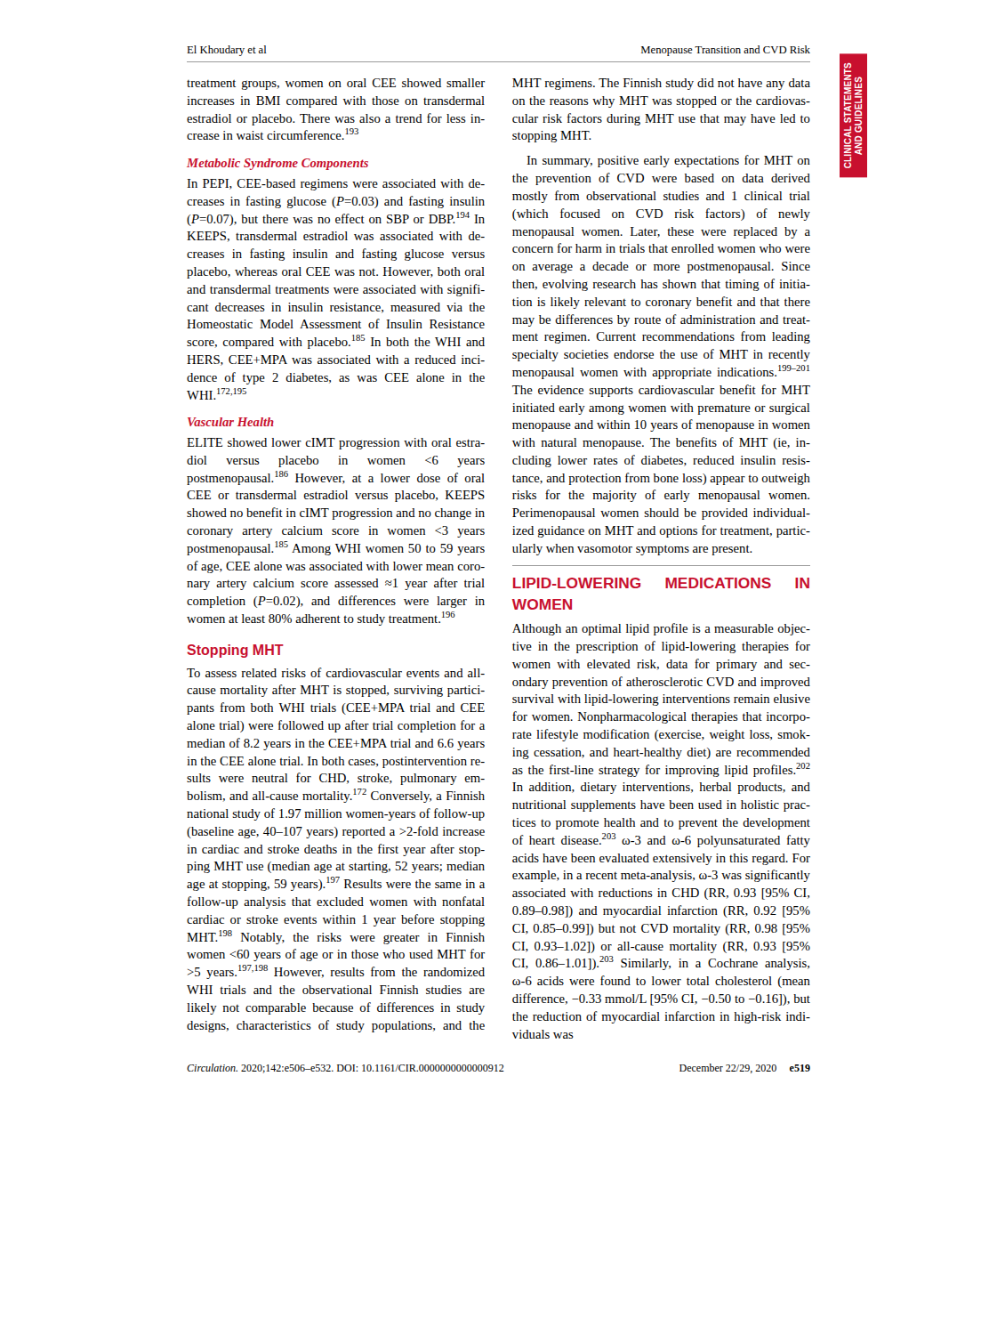El Khoudary et al
Menopause Transition and CVD Risk
CLINICAL STATEMENTS
AND GUIDELINES
treatment groups, women on oral CEE showed smaller increases in BMI compared with those on transdermal estradiol or placebo. There was also a trend for less increase in waist circumference.193
Metabolic Syndrome Components
In PEPI, CEE-based regimens were associated with decreases in fasting glucose (P=0.03) and fasting insulin (P=0.07), but there was no effect on SBP or DBP.194 In KEEPS, transdermal estradiol was associated with decreases in fasting insulin and fasting glucose versus placebo, whereas oral CEE was not. However, both oral and transdermal treatments were associated with significant decreases in insulin resistance, measured via the Homeostatic Model Assessment of Insulin Resistance score, compared with placebo.185 In both the WHI and HERS, CEE+MPA was associated with a reduced incidence of type 2 diabetes, as was CEE alone in the WHI.172,195
Vascular Health
ELITE showed lower cIMT progression with oral estradiol versus placebo in women <6 years postmenopausal.186 However, at a lower dose of oral CEE or transdermal estradiol versus placebo, KEEPS showed no benefit in cIMT progression and no change in coronary artery calcium score in women <3 years postmenopausal.185 Among WHI women 50 to 59 years of age, CEE alone was associated with lower mean coronary artery calcium score assessed ≈1 year after trial completion (P=0.02), and differences were larger in women at least 80% adherent to study treatment.196
Stopping MHT
To assess related risks of cardiovascular events and all-cause mortality after MHT is stopped, surviving participants from both WHI trials (CEE+MPA trial and CEE alone trial) were followed up after trial completion for a median of 8.2 years in the CEE+MPA trial and 6.6 years in the CEE alone trial. In both cases, postintervention results were neutral for CHD, stroke, pulmonary embolism, and all-cause mortality.172 Conversely, a Finnish national study of 1.97 million women-years of follow-up (baseline age, 40–107 years) reported a >2-fold increase in cardiac and stroke deaths in the first year after stopping MHT use (median age at starting, 52 years; median age at stopping, 59 years).197 Results were the same in a follow-up analysis that excluded women with nonfatal cardiac or stroke events within 1 year before stopping MHT.198 Notably, the risks were greater in Finnish women <60 years of age or in those who used MHT for >5 years.197,198 However, results from the randomized WHI trials and the observational Finnish studies are likely not comparable because of differences in study designs, characteristics of study populations, and the MHT regimens. The Finnish study did not have any data on the reasons why MHT was stopped or the cardiovascular risk factors during MHT use that may have led to stopping MHT.
In summary, positive early expectations for MHT on the prevention of CVD were based on data derived mostly from observational studies and 1 clinical trial (which focused on CVD risk factors) of newly menopausal women. Later, these were replaced by a concern for harm in trials that enrolled women who were on average a decade or more postmenopausal. Since then, evolving research has shown that timing of initiation is likely relevant to coronary benefit and that there may be differences by route of administration and treatment regimen. Current recommendations from leading specialty societies endorse the use of MHT in recently menopausal women with appropriate indications.199–201 The evidence supports cardiovascular benefit for MHT initiated early among women with premature or surgical menopause and within 10 years of menopause in women with natural menopause. The benefits of MHT (ie, including lower rates of diabetes, reduced insulin resistance, and protection from bone loss) appear to outweigh risks for the majority of early menopausal women. Perimenopausal women should be provided individualized guidance on MHT and options for treatment, particularly when vasomotor symptoms are present.
Lipid-Lowering Medications in Women
Although an optimal lipid profile is a measurable objective in the prescription of lipid-lowering therapies for women with elevated risk, data for primary and secondary prevention of atherosclerotic CVD and improved survival with lipid-lowering interventions remain elusive for women. Nonpharmacological therapies that incorporate lifestyle modification (exercise, weight loss, smoking cessation, and heart-healthy diet) are recommended as the first-line strategy for improving lipid profiles.202 In addition, dietary interventions, herbal products, and nutritional supplements have been used in holistic practices to promote health and to prevent the development of heart disease.203 ω-3 and ω-6 polyunsaturated fatty acids have been evaluated extensively in this regard. For example, in a recent meta-analysis, ω-3 was significantly associated with reductions in CHD (RR, 0.93 [95% CI, 0.89–0.98]) and myocardial infarction (RR, 0.92 [95% CI, 0.85–0.99]) but not CVD mortality (RR, 0.98 [95% CI, 0.93–1.02]) or all-cause mortality (RR, 0.93 [95% CI, 0.86–1.01]).203 Similarly, in a Cochrane analysis, ω-6 acids were found to lower total cholesterol (mean difference, −0.33 mmol/L [95% CI, −0.50 to −0.16]), but the reduction of myocardial infarction in high-risk individuals was
Circulation. 2020;142:e506–e532. DOI: 10.1161/CIR.0000000000000912
December 22/29, 2020e519